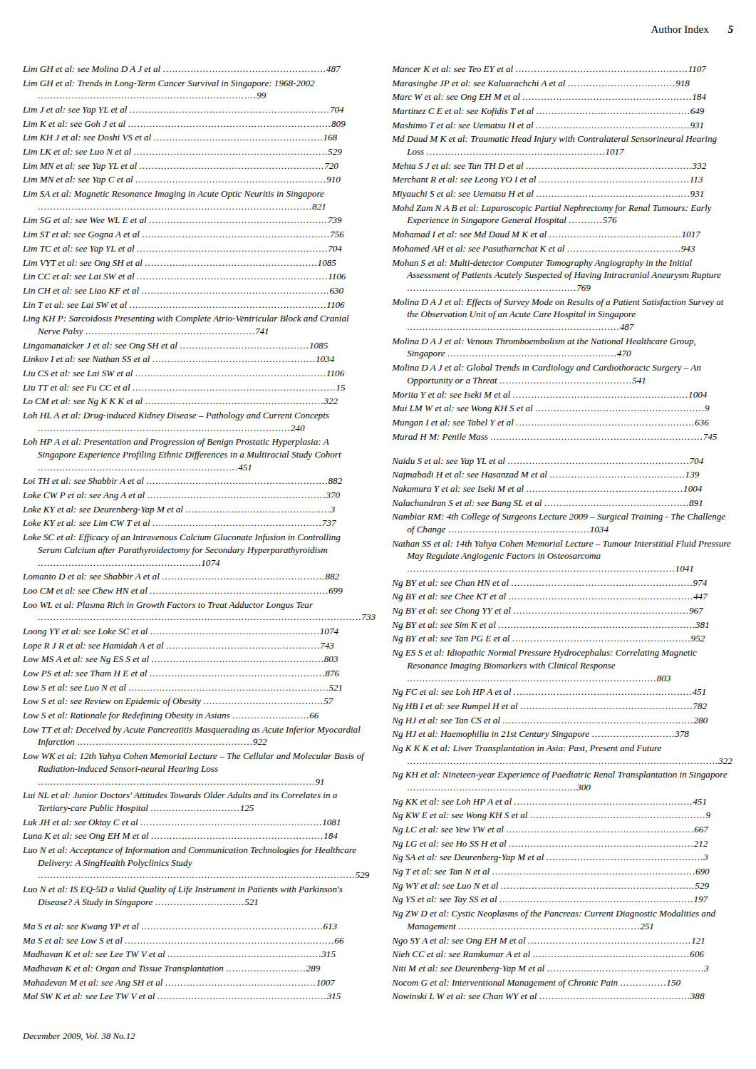Author Index 5
Lim GH et al: see Molina D A J et al ..................................................... 487
Lim GH et al: Trends in Long-Term Cancer Survival in Singapore: 1968-2002 ....................................................................... 99
Lim J et al: see Yap YL et al ................................................................. 704
Lim K et al: see Goh J et al .................................................................. 809
Lim KH J et al: see Doshi VS et al ....................................................... 168
Lim LK et al: see Luo N et al ............................................................... 529
Lim MN et al: see Yap YL et al ............................................................ 720
Lim MN et al: see Yap C et al .............................................................. 910
Lim SA et al: Magnetic Resonance Imaging in Acute Optic Neuritis in Singapore ......................................................................................... 821
Lim SG et al: see Wee WL E et al .......................................................... 739
Lim ST et al: see Gogna A et al ............................................................. 756
Lim TC et al: see Yap YL et al .............................................................. 704
Lim VYT et al: see Ong SH et al ........................................................ 1085
Lin CC et al: see Lai SW et al .............................................................. 1106
Lin CH et al: see Liao KF et al ............................................................. 630
Lin T et al: see Lai SW et al ................................................................ 1106
Ling KH P: Sarcoidosis Presenting with Complete Atrio-Ventricular Block and Cranial Nerve Palsy ....................................................... 741
Lingamanaicker J et al: see Ong SH et al .......................................... 1085
Linkov I et al: see Nathan SS et al ..................................................... 1034
Liu CS et al: see Lai SW et al .............................................................. 1106
Liu TT et al: see Fu CC et al .................................................................. 15
Lo CM et al: see Ng K K K et al .......................................................... 322
Loh HL A et al: Drug-induced Kidney Disease – Pathology and Current Concepts .................................................................................. 240
Loh HP A et al: Presentation and Progression of Benign Prostatic Hyperplasia: A Singapore Experience Profiling Ethnic Differences in a Multiracial Study Cohort ................................................................. 451
Loi TH et al: see Shabbir A et al ........................................................... 882
Loke CW P et al: see Ang A et al .......................................................... 370
Loke KY et al: see Deurenberg-Yap M et al ............................................... 3
Loke KY et al: see Lim CW T et al ....................................................... 737
Loke SC et al: Efficacy of an Intravenous Calcium Gluconate Infusion in Controlling Serum Calcium after Parathyroidectomy for Secondary Hyperparathyroidism ..................................................... 1074
Lomanto D et al: see Shabbir A et al ..................................................... 882
Loo CM et al: see Chew HN et al .......................................................... 699
Loo WL et al: Plasma Rich in Growth Factors to Treat Adductor Longus Tear ......................................................................................................... 733
Loong YY et al: see Loke SC et al ....................................................... 1074
Lope R J R et al: see Hamidah A et al .................................................. 743
Low MS A et al: see Ng ES S et al ........................................................ 803
Low PS et al: see Tham H E et al ......................................................... 876
Low S et al: see Luo N et al ................................................................. 521
Low S et al: see Review on Epidemic of Obesity ....................................... 57
Low S et al: Rationale for Redefining Obesity in Asians ......................... 66
Low TT et al: Deceived by Acute Pancreatitis Masquerading as Acute Inferior Myocardial Infarction ......................................................... 922
Low WK et al: 12th Yahya Cohen Memorial Lecture – The Cellular and Molecular Basis of Radiation-induced Sensori-neural Hearing Loss .......................................................................................... 91
Lui NL et al: Junior Doctors' Attitudes Towards Older Adults and its Correlates in a Tertiary-care Public Hospital ............................. 125
Luk JH et al: see Oktay C et al ........................................................... 1081
Luna K et al: see Ong EH M et al ........................................................ 184
Luo N et al: Acceptance of Information and Communication Technologies for Healthcare Delivery: A SingHealth Polyclinics Study ....................................................................................................... 529
Luo N et al: IS EQ-5D a Valid Quality of Life Instrument in Patients with Parkinson's Disease? A Study in Singapore ............................. 521
Ma S et al: see Kwang YP et al ........................................................... 613
Ma S et al: see Low S et al .................................................................... 66
Madhavan K et al: see Lee TW V et al .................................................. 315
Madhavan K et al: Organ and Tissue Transplantation .......................... 289
Mahadevan M et al: see Ang SH et al ................................................. 1007
Mal SW K et al: see Lee TW V et al ....................................................... 315
Mancer K et al: see Teo EY et al ........................................................ 1107
Marasinghe JP et al: see Kaluarachchi A et al ................................... 918
Marc W et al: see Ong EH M et al ....................................................... 184
Martinez C E et al: see Kofidis T et al .................................................. 649
Mashimo T et al: see Uematsu H et al .................................................. 931
Md Daud M K et al: Traumatic Head Injury with Contralateral Sensorineural Hearing Loss .......................................................... 1017
Mehta S J et al: see Tan TH D et al ...................................................... 332
Merchant R et al: see Leong YO I et al ................................................. 113
Miyauchi S et al: see Uematsu H et al .................................................. 931
Mohd Zam N A B et al: Laparoscopic Partial Nephrectomy for Renal Tumours: Early Experience in Singapore General Hospital ........... 576
Mohamad I et al: see Md Daud M K et al ........................................... 1017
Mohamed AH et al: see Pasutharnchat K et al ..................................... 943
Mohan S et al: Multi-detector Computer Tomography Angiography in the Initial Assessment of Patients Acutely Suspected of Having Intracranial Aneurysm Rupture ....................................................... 769
Molina D A J et al: Effects of Survey Mode on Results of a Patient Satisfaction Survey at the Observation Unit of an Acute Care Hospital in Singapore ..................................................................... 487
Molina D A J et al: Venous Thromboembolism at the National Healthcare Group, Singapore ....................................................... 470
Molina D A J et al: Global Trends in Cardiology and Cardiothoracic Surgery – An Opportunity or a Threat ........................................... 541
Morita Y et al: see Iseki M et al ......................................................... 1004
Mui LM W et al: see Wong KH S et al ....................................................... 9
Mungan I et al: see Tabel Y et al .......................................................... 636
Murad H M: Penile Mass ..................................................................... 745
Naidu S et al: see Yap YL et al ........................................................... 704
Najmabadi H et al: see Hasanzad M et al ............................................ 139
Nakamura Y et al: see Iseki M et al ................................................... 1004
Nalachandran S et al: see Bang SL et al ............................................... 891
Nambiar RM: 4th College of Surgeons Lecture 2009 – Surgical Training - The Challenge of Change .............................................. 1034
Nathan SS et al: 14th Yahya Cohen Memorial Lecture – Tumour Interstitial Fluid Pressure May Regulate Angiogenic Factors in Osteosarcoma ....................................................................................... 1041
Ng BY et al: see Chan HN et al ........................................................... 974
Ng BY et al: see Chee KT et al ............................................................ 447
Ng BY et al: see Chong YY et al ......................................................... 967
Ng BY et al: see Sim K et al ................................................................ 381
Ng BY et al: see Tan PG E et al .......................................................... 952
Ng ES S et al: Idiopathic Normal Pressure Hydrocephalus: Correlating Magnetic Resonance Imaging Biomarkers with Clinical Response ................................................................................. 803
Ng FC et al: see Loh HP A et al .......................................................... 451
Ng HB I et al: see Rumpel H et al ........................................................ 782
Ng HJ et al: see Tan CS et al .............................................................. 280
Ng HJ et al: Haemophilia in 21st Century Singapore ........................... 378
Ng K K K et al: Liver Transplantation in Asia: Past, Present and Future ..................................................................................................... 322
Ng KH et al: Nineteen-year Experience of Paediatric Renal Transplantation in Singapore ....................................................... 300
Ng KK et al: see Loh HP A et al .......................................................... 451
Ng KW E et al: see Wong KH S et al ......................................................... 9
Ng LC et al: see Yew YW et al ............................................................. 667
Ng LG et al: see Ho SS H et al ............................................................ 212
Ng SA et al: see Deurenberg-Yap M et al ................................................... 3
Ng T et al: see Tan N et al .................................................................. 690
Ng WY et al: see Luo N et al ............................................................... 529
Ng YS et al: see Tay SS et al ............................................................... 197
Ng ZW D et al: Cystic Neoplasms of the Pancreas: Current Diagnostic Modalities and Management ........................................................... 251
Ngo SY A et al: see Ong EH M et al ..................................................... 121
Nieh CC et al: see Ramkumar A et al ................................................... 606
Niti M et al: see Deurenberg-Yap M et al ................................................... 3
Nocom G et al: Interventional Management of Chronic Pain ............... 150
Nowinski L W et al: see Chan WY et al ................................................. 388
December 2009, Vol. 38 No.12